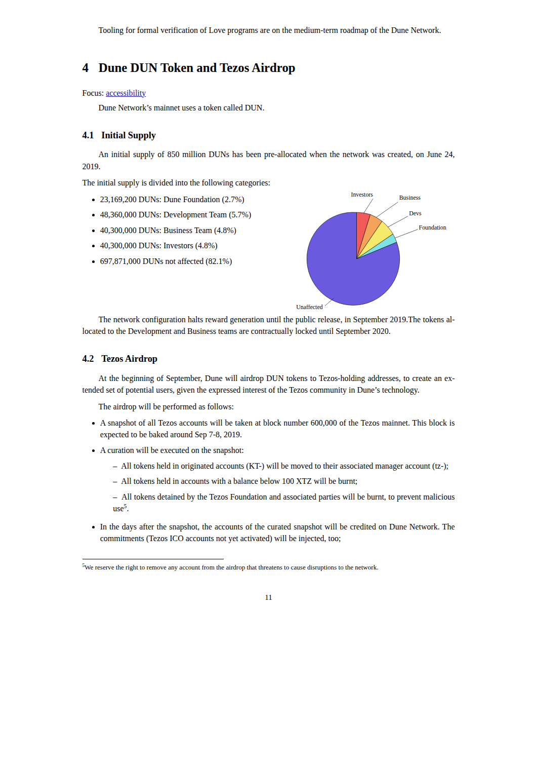Tooling for formal verification of Love programs are on the medium-term roadmap of the Dune Network.
4 Dune DUN Token and Tezos Airdrop
Focus: accessibility
Dune Network’s mainnet uses a token called DUN.
4.1 Initial Supply
An initial supply of 850 million DUNs has been pre-allocated when the network was created, on June 24, 2019.
The initial supply is divided into the following categories:
23,169,200 DUNs: Dune Foundation (2.7%)
48,360,000 DUNs: Development Team (5.7%)
40,300,000 DUNs: Business Team (4.8%)
40,300,000 DUNs: Investors (4.8%)
697,871,000 DUNs not affected (82.1%)
Investors Business Devs Foundation Unaffected
The network configuration halts reward generation until the public release, in September 2019.The tokens allocated to the Development and Business teams are contractually locked until September 2020.
4.2 Tezos Airdrop
At the beginning of September, Dune will airdrop DUN tokens to Tezos-holding addresses, to create an extended set of potential users, given the expressed interest of the Tezos community in Dune’s technology.
The airdrop will be performed as follows:
A snapshot of all Tezos accounts will be taken at block number 600,000 of the Tezos mainnet. This block is expected to be baked around Sep 7-8, 2019.
A curation will be executed on the snapshot:
All tokens held in originated accounts (KT-) will be moved to their associated manager account (tz-);
All tokens held in accounts with a balance below 100 XTZ will be burnt;
All tokens detained by the Tezos Foundation and associated parties will be burnt, to prevent malicious use5.
In the days after the snapshot, the accounts of the curated snapshot will be credited on Dune Network. The commitments (Tezos ICO accounts not yet activated) will be injected, too;
5We reserve the right to remove any account from the airdrop that threatens to cause disruptions to the network.
11